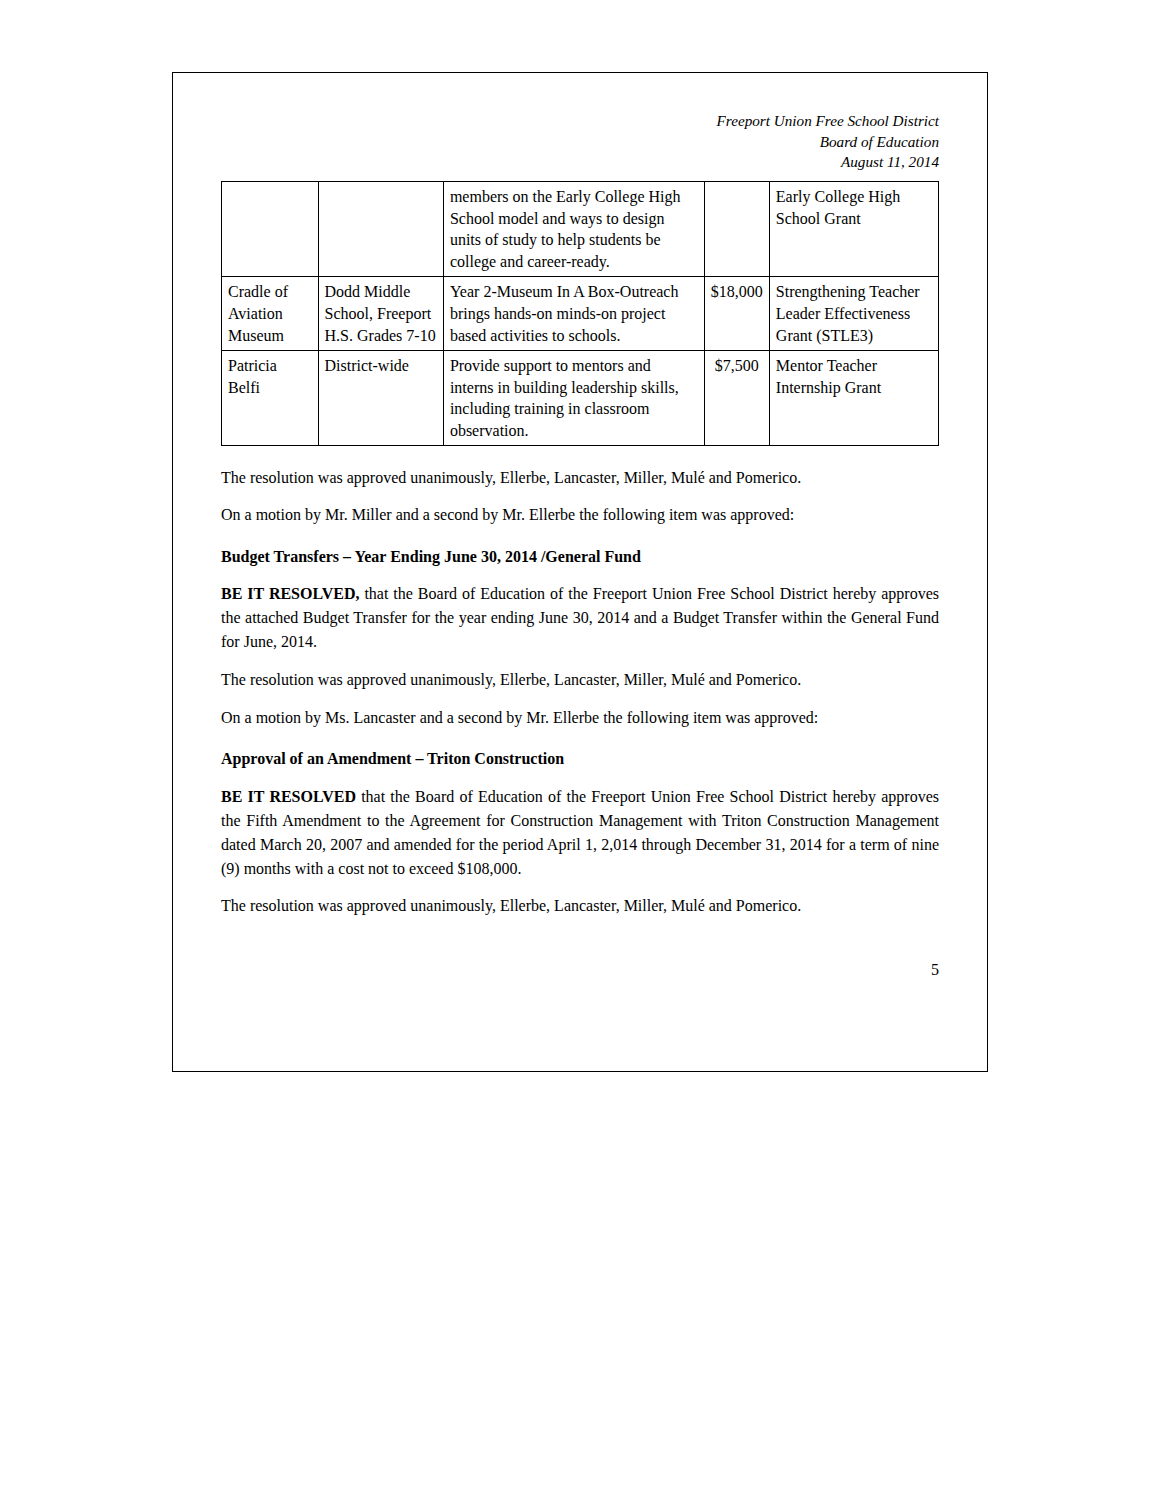Freeport Union Free School District
Board of Education
August 11, 2014
| | | members on the Early College High School model and ways to design units of study to help students be college and career-ready. | | Early College High School Grant |
| Cradle of Aviation Museum | Dodd Middle School, Freeport H.S. Grades 7-10 | Year 2-Museum In A Box-Outreach brings hands-on minds-on project based activities to schools. | $18,000 | Strengthening Teacher Leader Effectiveness Grant (STLE3) |
| Patricia Belfi | District-wide | Provide support to mentors and interns in building leadership skills, including training in classroom observation. | $7,500 | Mentor Teacher Internship Grant |
The resolution was approved unanimously, Ellerbe, Lancaster, Miller, Mulé and Pomerico.
On a motion by Mr. Miller and a second by Mr. Ellerbe the following item was approved:
Budget Transfers – Year Ending June 30, 2014 /General Fund
BE IT RESOLVED, that the Board of Education of the Freeport Union Free School District hereby approves the attached Budget Transfer for the year ending June 30, 2014 and a Budget Transfer within the General Fund for June, 2014.
The resolution was approved unanimously, Ellerbe, Lancaster, Miller, Mulé and Pomerico.
On a motion by Ms. Lancaster and a second by Mr. Ellerbe the following item was approved:
Approval of an Amendment – Triton Construction
BE IT RESOLVED that the Board of Education of the Freeport Union Free School District hereby approves the Fifth Amendment to the Agreement for Construction Management with Triton Construction Management dated March 20, 2007 and amended for the period April 1, 2,014 through December 31, 2014 for a term of nine (9) months with a cost not to exceed $108,000.
The resolution was approved unanimously, Ellerbe, Lancaster, Miller, Mulé and Pomerico.
5